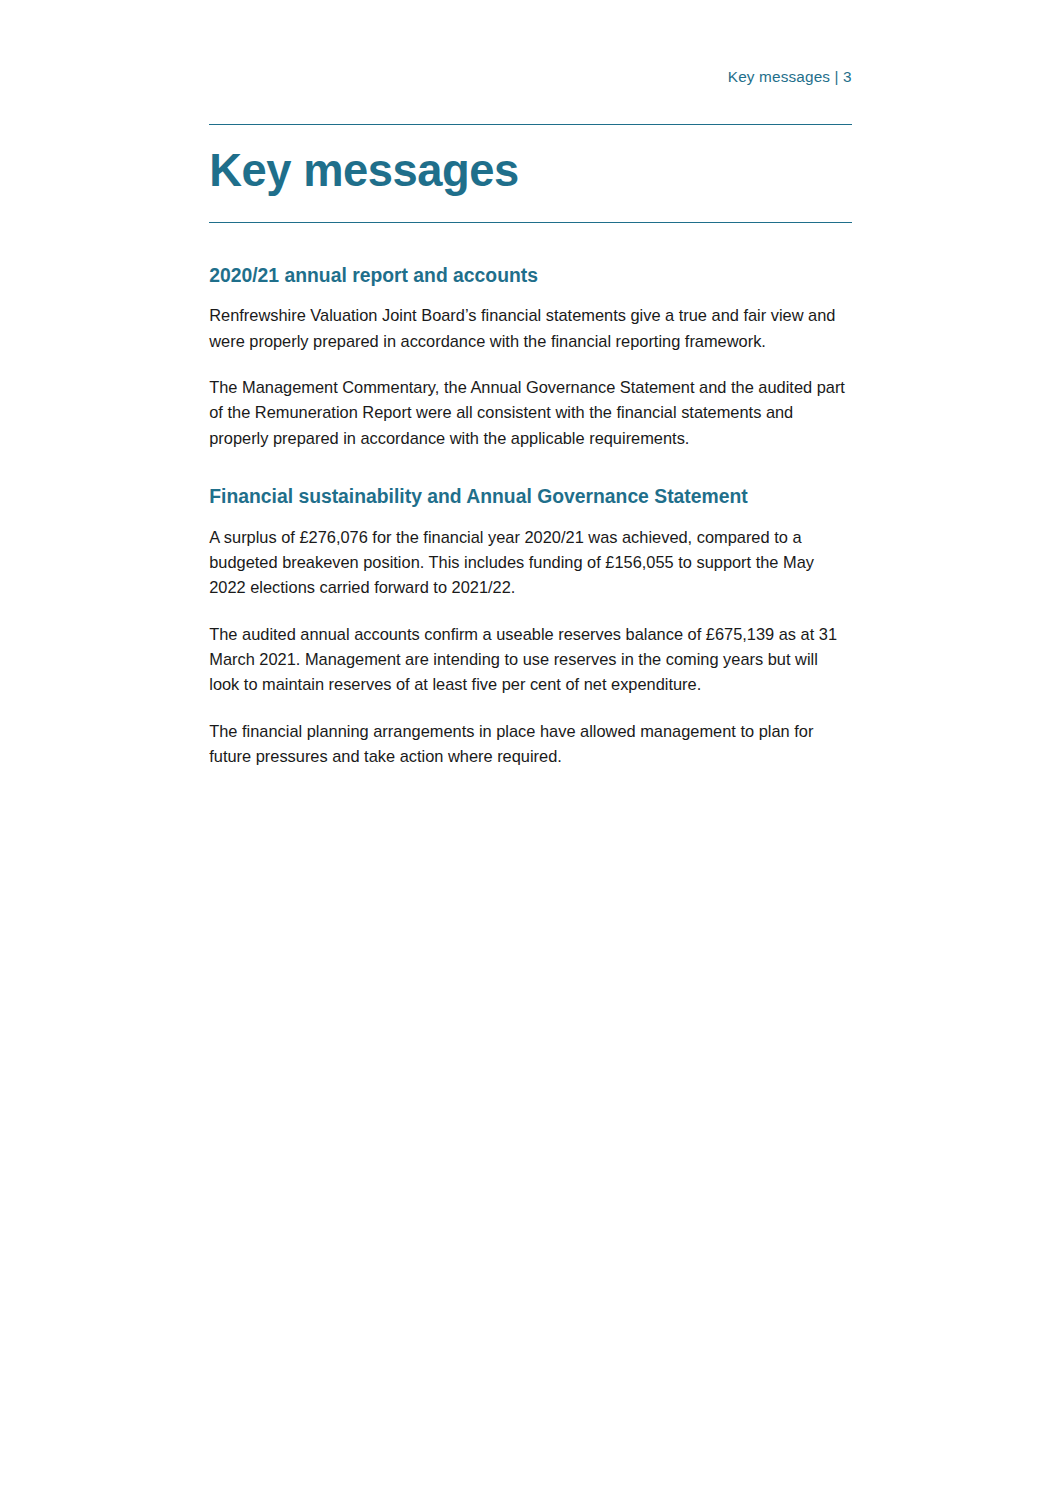Key messages | 3
Key messages
2020/21 annual report and accounts
Renfrewshire Valuation Joint Board’s financial statements give a true and fair view and were properly prepared in accordance with the financial reporting framework.
The Management Commentary, the Annual Governance Statement and the audited part of the Remuneration Report were all consistent with the financial statements and properly prepared in accordance with the applicable requirements.
Financial sustainability and Annual Governance Statement
A surplus of £276,076 for the financial year 2020/21 was achieved, compared to a budgeted breakeven position. This includes funding of £156,055 to support the May 2022 elections carried forward to 2021/22.
The audited annual accounts confirm a useable reserves balance of £675,139 as at 31 March 2021. Management are intending to use reserves in the coming years but will look to maintain reserves of at least five per cent of net expenditure.
The financial planning arrangements in place have allowed management to plan for future pressures and take action where required.